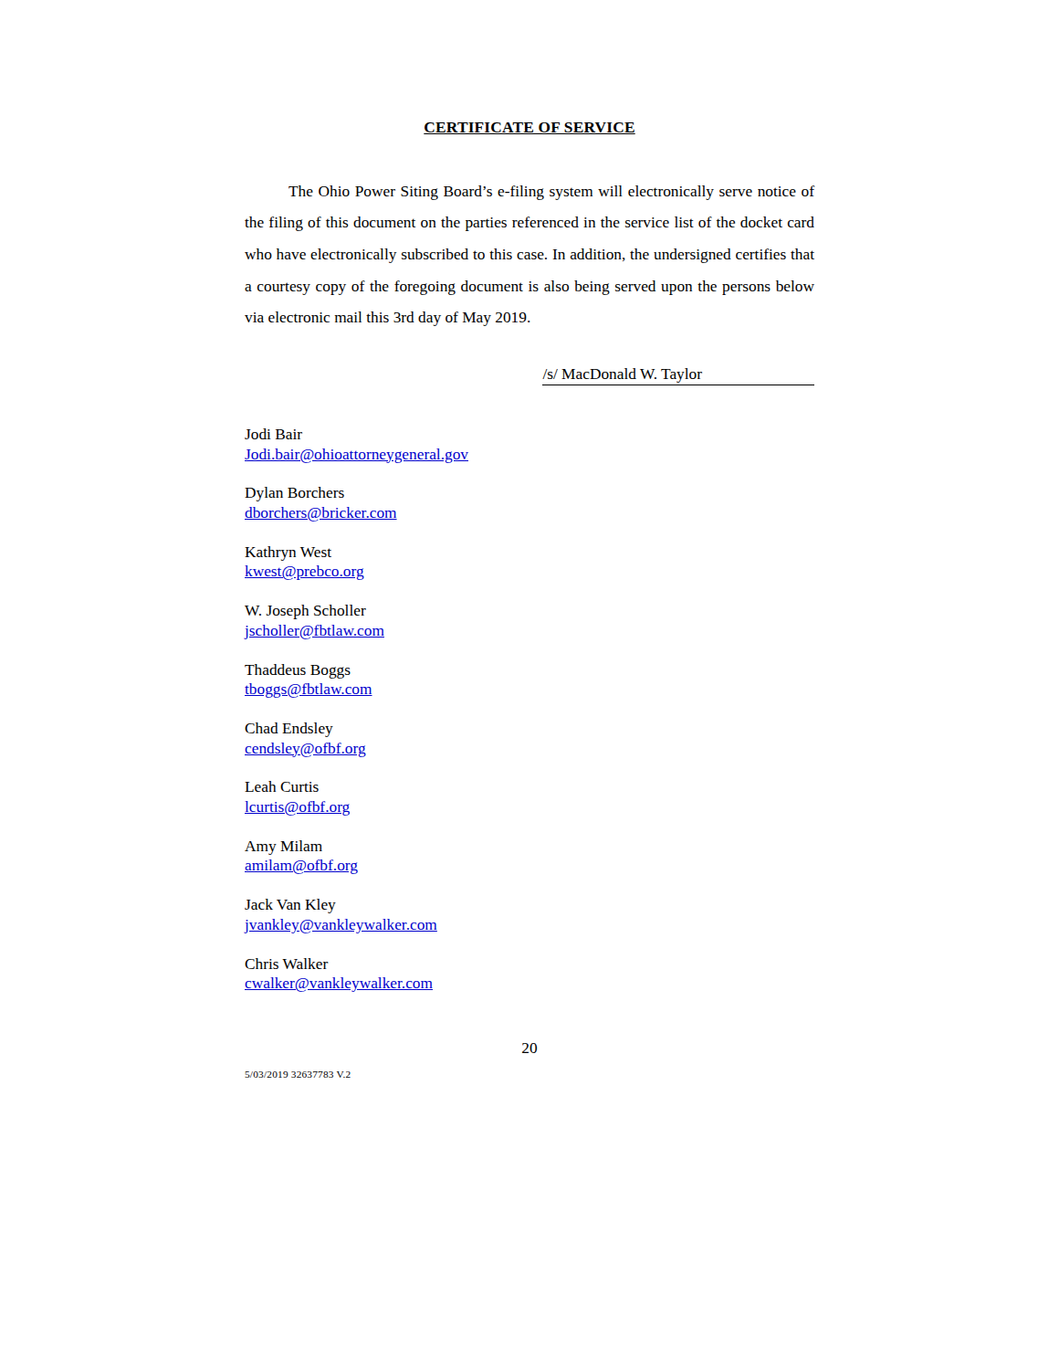CERTIFICATE OF SERVICE
The Ohio Power Siting Board’s e-filing system will electronically serve notice of the filing of this document on the parties referenced in the service list of the docket card who have electronically subscribed to this case. In addition, the undersigned certifies that a courtesy copy of the foregoing document is also being served upon the persons below via electronic mail this 3rd day of May 2019.
/s/ MacDonald W. Taylor
Jodi Bair Jodi.bair@ohioattorneygeneral.gov
Dylan Borchers dborchers@bricker.com
Kathryn West kwest@prebco.org
W. Joseph Scholler jscholler@fbtlaw.com
Thaddeus Boggs tboggs@fbtlaw.com
Chad Endsley cendsley@ofbf.org
Leah Curtis lcurtis@ofbf.org
Amy Milam amilam@ofbf.org
Jack Van Kley jvankley@vankleywalker.com
Chris Walker cwalker@vankleywalker.com
20
5/03/2019 32637783 V.2